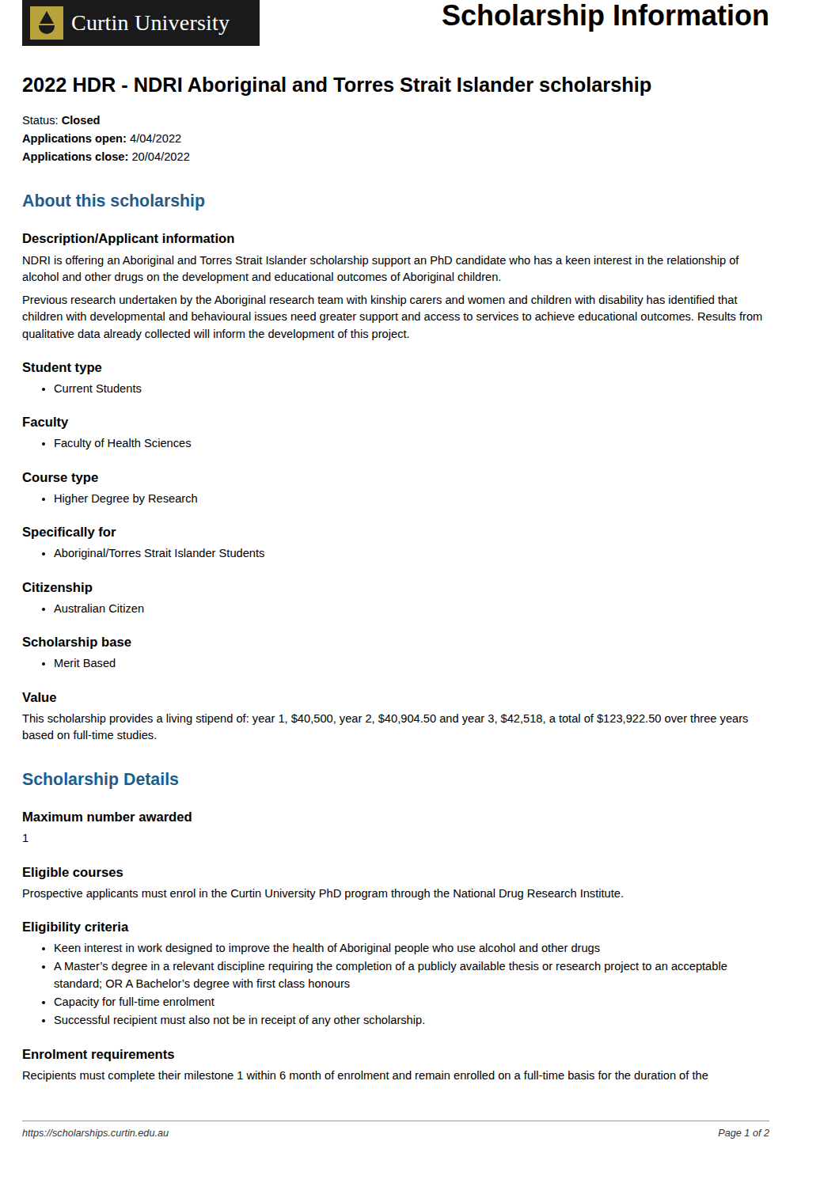Curtin University
Scholarship Information
2022 HDR - NDRI Aboriginal and Torres Strait Islander scholarship
Status: Closed
Applications open: 4/04/2022
Applications close: 20/04/2022
About this scholarship
Description/Applicant information
NDRI is offering an Aboriginal and Torres Strait Islander scholarship support an PhD candidate who has a keen interest in the relationship of alcohol and other drugs on the development and educational outcomes of Aboriginal children.
Previous research undertaken by the Aboriginal research team with kinship carers and women and children with disability has identified that children with developmental and behavioural issues need greater support and access to services to achieve educational outcomes. Results from qualitative data already collected will inform the development of this project.
Student type
Current Students
Faculty
Faculty of Health Sciences
Course type
Higher Degree by Research
Specifically for
Aboriginal/Torres Strait Islander Students
Citizenship
Australian Citizen
Scholarship base
Merit Based
Value
This scholarship provides a living stipend of: year 1, $40,500, year 2, $40,904.50 and year 3, $42,518, a total of $123,922.50 over three years based on full-time studies.
Scholarship Details
Maximum number awarded
1
Eligible courses
Prospective applicants must enrol in the Curtin University PhD program through the National Drug Research Institute.
Eligibility criteria
Keen interest in work designed to improve the health of Aboriginal people who use alcohol and other drugs
A Master’s degree in a relevant discipline requiring the completion of a publicly available thesis or research project to an acceptable standard; OR A Bachelor’s degree with first class honours
Capacity for full-time enrolment
Successful recipient must also not be in receipt of any other scholarship.
Enrolment requirements
Recipients must complete their milestone 1 within 6 month of enrolment and remain enrolled on a full-time basis for the duration of the
https://scholarships.curtin.edu.au Page 1 of 2